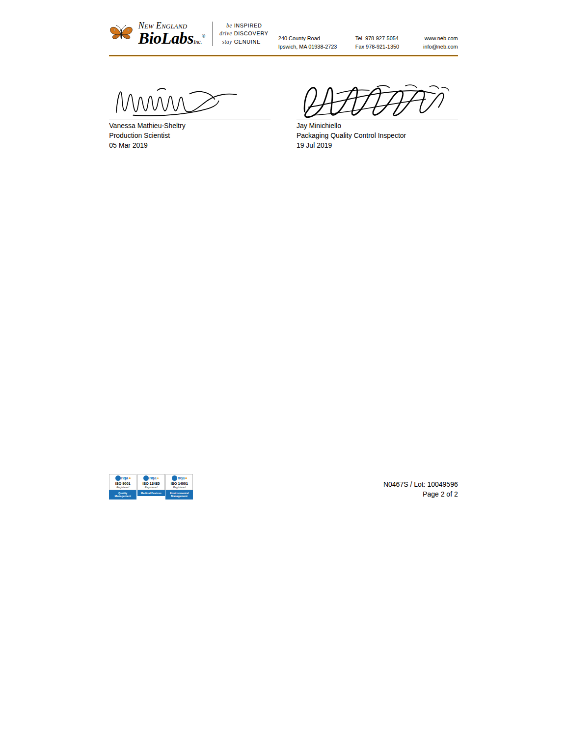New England
BioLabsInc.®
be INSPIRED
drive DISCOVERY
stay GENUINE
240 County Road
Ipswich, MA 01938-2723
Tel 978-927-5054
Fax 978-921-1350
www.neb.com
info@neb.com
Vanessa Mathieu-Sheltry
Production Scientist
05 Mar 2019
Jay Minichiello
Packaging Quality Control Inspector
19 Jul 2019
nqa
ISO 9001
Registered
Quality
Management
nqa
ISO 13485
Registered
Medical Devices
nqa
ISO 14001
Registered
Environmental
Management
N0467S / Lot: 10049596
Page 2 of 2